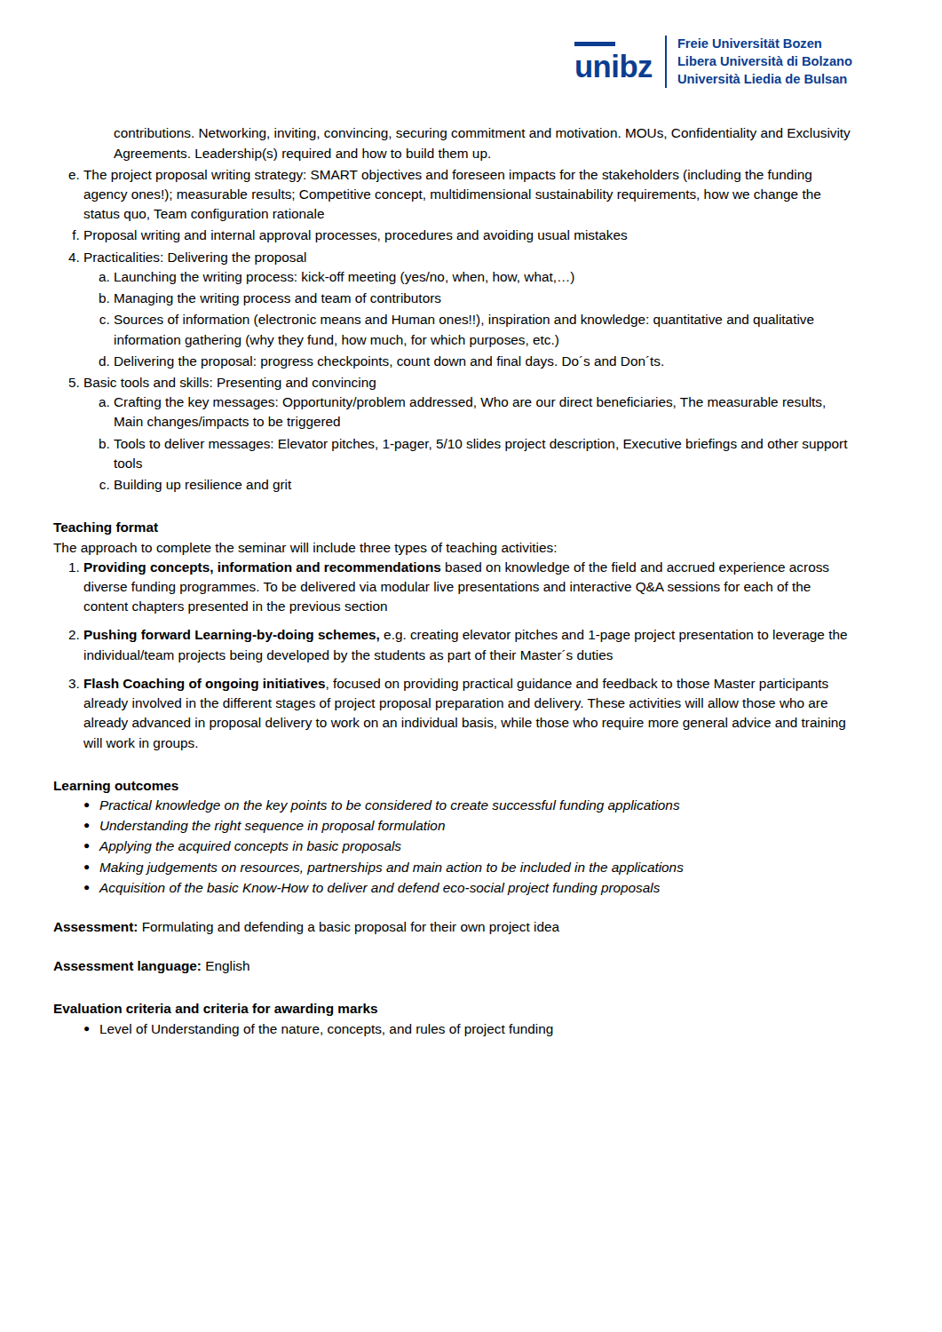unibz
Freie Universität Bozen
Libera Università di Bolzano
Università Liedia de Bulsan
contributions. Networking, inviting, convincing, securing commitment and motivation. MOUs, Confidentiality and Exclusivity Agreements. Leadership(s) required and how to build them up.
The project proposal writing strategy: SMART objectives and foreseen impacts for the stakeholders (including the funding agency ones!); measurable results; Competitive concept, multidimensional sustainability requirements, how we change the status quo, Team configuration rationale
Proposal writing and internal approval processes, procedures and avoiding usual mistakes
Practicalities: Delivering the proposal
Launching the writing process: kick-off meeting (yes/no, when, how, what,…)
Managing the writing process and team of contributors
Sources of information (electronic means and Human ones!!), inspiration and knowledge: quantitative and qualitative information gathering (why they fund, how much, for which purposes, etc.)
Delivering the proposal: progress checkpoints, count down and final days. Do´s and Don´ts.
Basic tools and skills: Presenting and convincing
Crafting the key messages: Opportunity/problem addressed, Who are our direct beneficiaries, The measurable results, Main changes/impacts to be triggered
Tools to deliver messages: Elevator pitches, 1-pager, 5/10 slides project description, Executive briefings and other support tools
Building up resilience and grit
Teaching format
The approach to complete the seminar will include three types of teaching activities:
Providing concepts, information and recommendations based on knowledge of the field and accrued experience across diverse funding programmes. To be delivered via modular live presentations and interactive Q&A sessions for each of the content chapters presented in the previous section
Pushing forward Learning-by-doing schemes, e.g. creating elevator pitches and 1-page project presentation to leverage the individual/team projects being developed by the students as part of their Master´s duties
Flash Coaching of ongoing initiatives, focused on providing practical guidance and feedback to those Master participants already involved in the different stages of project proposal preparation and delivery. These activities will allow those who are already advanced in proposal delivery to work on an individual basis, while those who require more general advice and training will work in groups.
Learning outcomes
Practical knowledge on the key points to be considered to create successful funding applications
Understanding the right sequence in proposal formulation
Applying the acquired concepts in basic proposals
Making judgements on resources, partnerships and main action to be included in the applications
Acquisition of the basic Know-How to deliver and defend eco-social project funding proposals
Assessment: Formulating and defending a basic proposal for their own project idea
Assessment language: English
Evaluation criteria and criteria for awarding marks
Level of Understanding of the nature, concepts, and rules of project funding